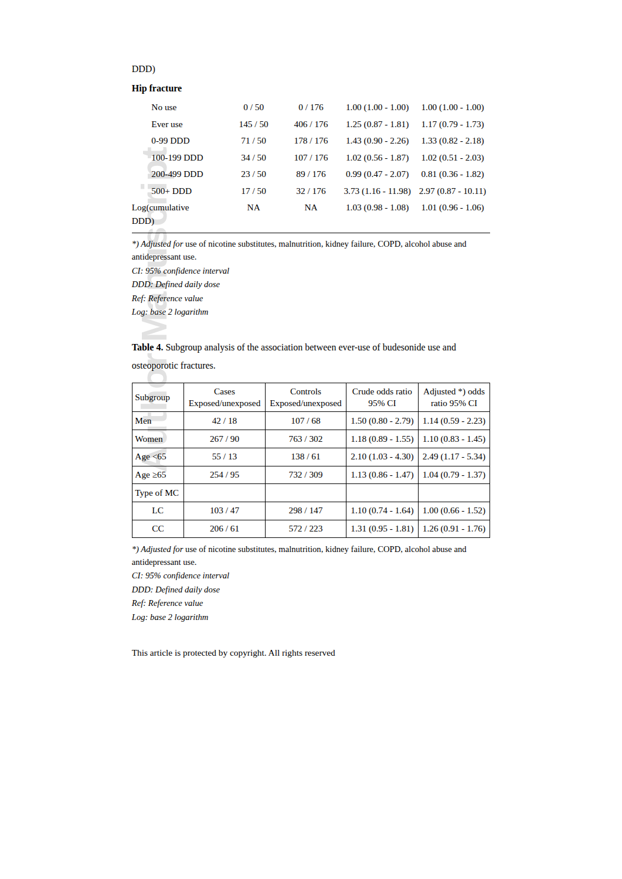Author Manuscript
DDD)
Hip fracture
| No use | 0 / 50 | 0 / 176 | 1.00 (1.00 - 1.00) | 1.00 (1.00 - 1.00) |
| Ever use | 145 / 50 | 406 / 176 | 1.25 (0.87 - 1.81) | 1.17 (0.79 - 1.73) |
| 0-99 DDD | 71 / 50 | 178 / 176 | 1.43 (0.90 - 2.26) | 1.33 (0.82 - 2.18) |
| 100-199 DDD | 34 / 50 | 107 / 176 | 1.02 (0.56 - 1.87) | 1.02 (0.51 - 2.03) |
| 200-499 DDD | 23 / 50 | 89 / 176 | 0.99 (0.47 - 2.07) | 0.81 (0.36 - 1.82) |
| 500+ DDD | 17 / 50 | 32 / 176 | 3.73 (1.16 - 11.98) | 2.97 (0.87 - 10.11) |
| Log(cumulative DDD) | NA | NA | 1.03 (0.98 - 1.08) | 1.01 (0.96 - 1.06) |
*) Adjusted for use of nicotine substitutes, malnutrition, kidney failure, COPD, alcohol abuse and antidepressant use.
CI: 95% confidence interval
DDD: Defined daily dose
Ref: Reference value
Log: base 2 logarithm
Table 4. Subgroup analysis of the association between ever-use of budesonide use and osteoporotic fractures.
| Subgroup | Cases Exposed/unexposed | Controls Exposed/unexposed | Crude odds ratio 95% CI | Adjusted *) odds ratio 95% CI |
| --- | --- | --- | --- | --- |
| Men | 42 / 18 | 107 / 68 | 1.50 (0.80 - 2.79) | 1.14 (0.59 - 2.23) |
| Women | 267 / 90 | 763 / 302 | 1.18 (0.89 - 1.55) | 1.10 (0.83 - 1.45) |
| Age <65 | 55 / 13 | 138 / 61 | 2.10 (1.03 - 4.30) | 2.49 (1.17 - 5.34) |
| Age ≥65 | 254 / 95 | 732 / 309 | 1.13 (0.86 - 1.47) | 1.04 (0.79 - 1.37) |
| Type of MC | | | | |
| LC | 103 / 47 | 298 / 147 | 1.10 (0.74 - 1.64) | 1.00 (0.66 - 1.52) |
| CC | 206 / 61 | 572 / 223 | 1.31 (0.95 - 1.81) | 1.26 (0.91 - 1.76) |
*) Adjusted for use of nicotine substitutes, malnutrition, kidney failure, COPD, alcohol abuse and antidepressant use.
CI: 95% confidence interval
DDD: Defined daily dose
Ref: Reference value
Log: base 2 logarithm
This article is protected by copyright. All rights reserved